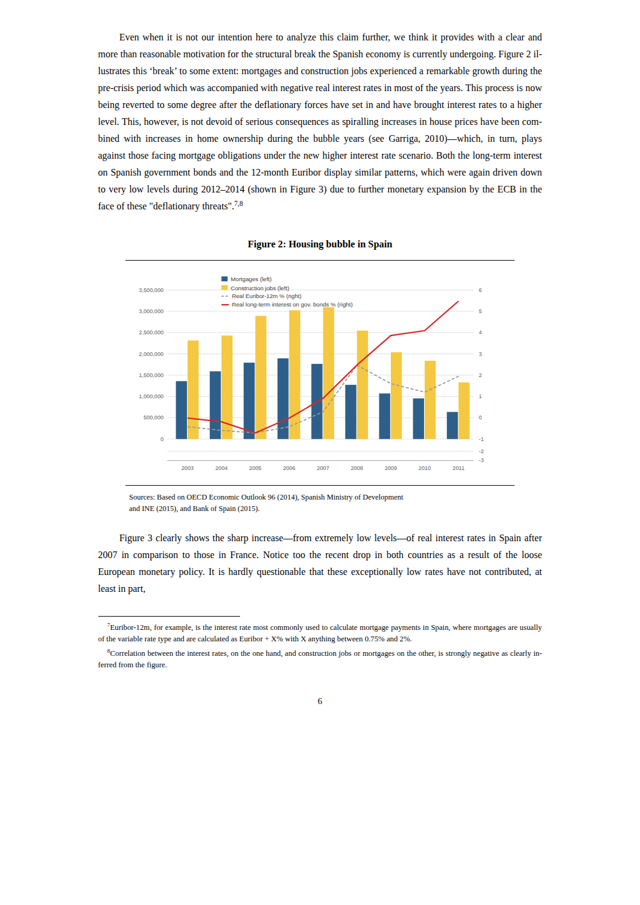Even when it is not our intention here to analyze this claim further, we think it provides with a clear and more than reasonable motivation for the structural break the Spanish economy is currently undergoing. Figure 2 illustrates this ‘break’ to some extent: mortgages and construction jobs experienced a remarkable growth during the pre-crisis period which was accompanied with negative real interest rates in most of the years. This process is now being reverted to some degree after the deflationary forces have set in and have brought interest rates to a higher level. This, however, is not devoid of serious consequences as spiralling increases in house prices have been combined with increases in home ownership during the bubble years (see Garriga, 2010)—which, in turn, plays against those facing mortgage obligations under the new higher interest rate scenario. Both the long-term interest on Spanish government bonds and the 12-month Euribor display similar patterns, which were again driven down to very low levels during 2012–2014 (shown in Figure 3) due to further monetary expansion by the ECB in the face of these "deflationary threats".7,8
Figure 2: Housing bubble in Spain
3,500,000 3,000,000 2,500,000 2,000,000 1,500,000 1,000,000 500,000 0 6 5 4 3 2 1 0 -1 -2 -3 2003 2004 2005 2006 2007 2008 2009 2010 2011 Mortgages (left) Construction jobs (left) Real Euribor-12m % (right) Real long-term interest on gov. bonds % (right)
Sources: Based on OECD Economic Outlook 96 (2014), Spanish Ministry of Development
and INE (2015), and Bank of Spain (2015).
Figure 3 clearly shows the sharp increase—from extremely low levels—of real interest rates in Spain after 2007 in comparison to those in France. Notice too the recent drop in both countries as a result of the loose European monetary policy. It is hardly questionable that these exceptionally low rates have not contributed, at least in part,
7Euribor-12m, for example, is the interest rate most commonly used to calculate mortgage payments in Spain, where mortgages are usually of the variable rate type and are calculated as Euribor + X% with X anything between 0.75% and 2%.
8Correlation between the interest rates, on the one hand, and construction jobs or mortgages on the other, is strongly negative as clearly inferred from the figure.
6